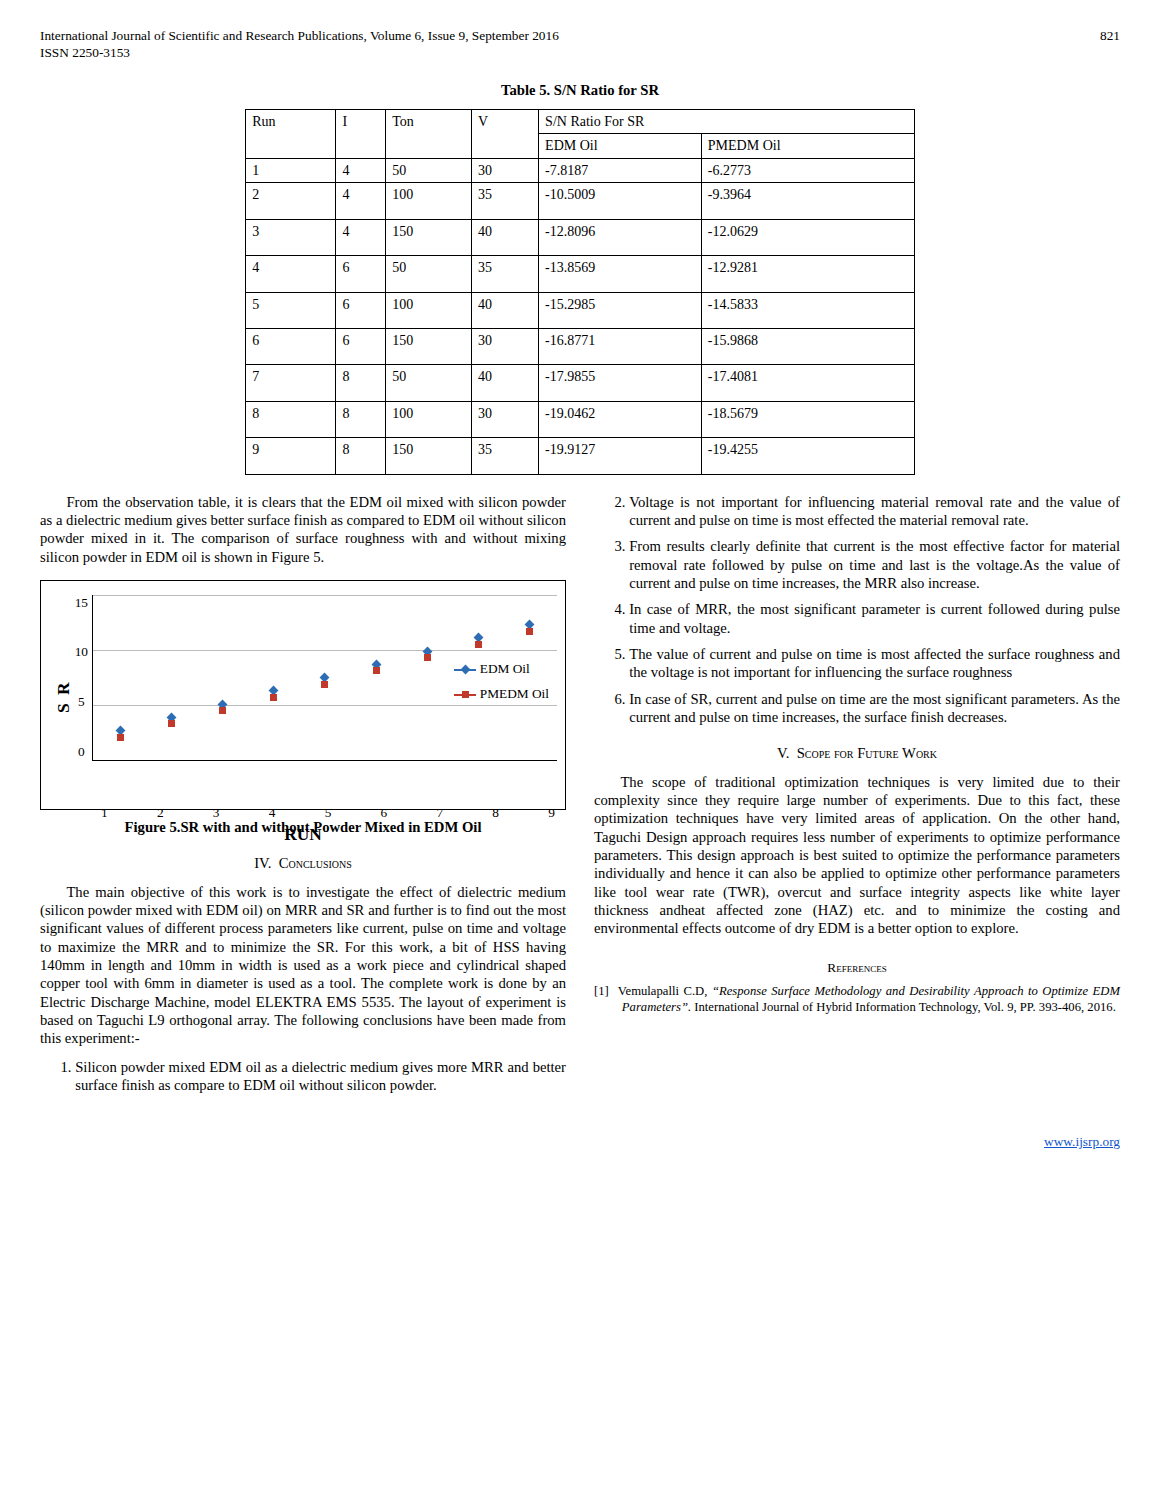821 International Journal of Scientific and Research Publications, Volume 6, Issue 9, September 2016 ISSN 2250-3153
Table 5. S/N Ratio for SR
| Run | I | Ton | V | S/N Ratio For SR |
| --- | --- | --- | --- | --- |
| EDM Oil | PMEDM Oil |
| 1 | 4 | 50 | 30 | -7.8187 | -6.2773 |
| 2 | 4 | 100 | 35 | -10.5009 | -9.3964 |
| 3 | 4 | 150 | 40 | -12.8096 | -12.0629 |
| 4 | 6 | 50 | 35 | -13.8569 | -12.9281 |
| 5 | 6 | 100 | 40 | -15.2985 | -14.5833 |
| 6 | 6 | 150 | 30 | -16.8771 | -15.9868 |
| 7 | 8 | 50 | 40 | -17.9855 | -17.4081 |
| 8 | 8 | 100 | 30 | -19.0462 | -18.5679 |
| 9 | 8 | 150 | 35 | -19.9127 | -19.4255 |
From the observation table, it is clears that the EDM oil mixed with silicon powder as a dielectric medium gives better surface finish as compared to EDM oil without silicon powder mixed in it. The comparison of surface roughness with and without mixing silicon powder in EDM oil is shown in Figure 5.
S R
15 10 5 0
EDM Oil
PMEDM Oil
123456789
RUN
Figure 5.SR with and without Powder Mixed in EDM Oil
IV. Conclusions
The main objective of this work is to investigate the effect of dielectric medium (silicon powder mixed with EDM oil) on MRR and SR and further is to find out the most significant values of different process parameters like current, pulse on time and voltage to maximize the MRR and to minimize the SR. For this work, a bit of HSS having 140mm in length and 10mm in width is used as a work piece and cylindrical shaped copper tool with 6mm in diameter is used as a tool. The complete work is done by an Electric Discharge Machine, model ELEKTRA EMS 5535. The layout of experiment is based on Taguchi L9 orthogonal array. The following conclusions have been made from this experiment:-
Silicon powder mixed EDM oil as a dielectric medium gives more MRR and better surface finish as compare to EDM oil without silicon powder.
Voltage is not important for influencing material removal rate and the value of current and pulse on time is most effected the material removal rate.
From results clearly definite that current is the most effective factor for material removal rate followed by pulse on time and last is the voltage.As the value of current and pulse on time increases, the MRR also increase.
In case of MRR, the most significant parameter is current followed during pulse time and voltage.
The value of current and pulse on time is most affected the surface roughness and the voltage is not important for influencing the surface roughness
In case of SR, current and pulse on time are the most significant parameters. As the current and pulse on time increases, the surface finish decreases.
V. Scope for Future Work
The scope of traditional optimization techniques is very limited due to their complexity since they require large number of experiments. Due to this fact, these optimization techniques have very limited areas of application. On the other hand, Taguchi Design approach requires less number of experiments to optimize performance parameters. This design approach is best suited to optimize the performance parameters individually and hence it can also be applied to optimize other performance parameters like tool wear rate (TWR), overcut and surface integrity aspects like white layer thickness andheat affected zone (HAZ) etc. and to minimize the costing and environmental effects outcome of dry EDM is a better option to explore.
References
[1] Vemulapalli C.D, “Response Surface Methodology and Desirability Approach to Optimize EDM Parameters”. International Journal of Hybrid Information Technology, Vol. 9, PP. 393-406, 2016.
www.ijsrp.org